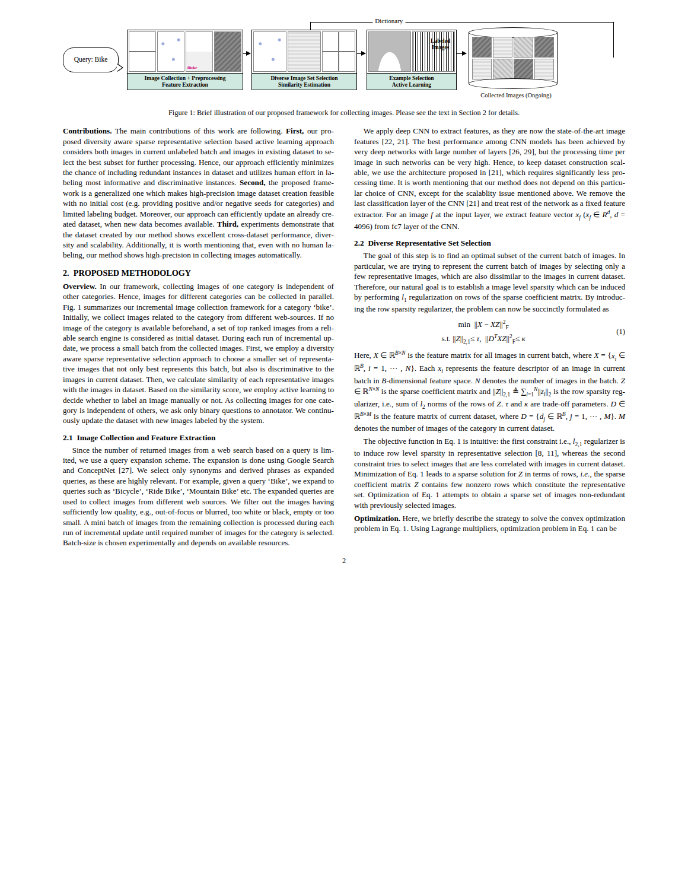Dictionary
Query: Bike
Image Collection + Preprocessing
Feature Extraction
Diverse Image Set Selection
Similarity Estimation
Example Selection
Active Learning
Labeled
Images
Collected Images (Ongoing)
Figure 1: Brief illustration of our proposed framework for collecting images. Please see the text in Section 2 for details.
Contributions. The main contributions of this work are following. First, our proposed diversity aware sparse representative selection based active learning approach considers both images in current unlabeled batch and images in existing dataset to select the best subset for further processing. Hence, our approach efficiently minimizes the chance of including redundant instances in dataset and utilizes human effort in labeling most informative and discriminative instances. Second, the proposed framework is a generalized one which makes high-precision image dataset creation feasible with no initial cost (e.g. providing positive and/or negative seeds for categories) and limited labeling budget. Moreover, our approach can efficiently update an already created dataset, when new data becomes available. Third, experiments demonstrate that the dataset created by our method shows excellent cross-dataset performance, diversity and scalability. Additionally, it is worth mentioning that, even with no human labeling, our method shows high-precision in collecting images automatically.
2. PROPOSED METHODOLOGY
Overview. In our framework, collecting images of one category is independent of other categories. Hence, images for different categories can be collected in parallel. Fig. 1 summarizes our incremental image collection framework for a category ‘bike’. Initially, we collect images related to the category from different web-sources. If no image of the category is available beforehand, a set of top ranked images from a reliable search engine is considered as initial dataset. During each run of incremental update, we process a small batch from the collected images. First, we employ a diversity aware sparse representative selection approach to choose a smaller set of representative images that not only best represents this batch, but also is discriminative to the images in current dataset. Then, we calculate similarity of each representative images with the images in dataset. Based on the similarity score, we employ active learning to decide whether to label an image manually or not. As collecting images for one category is independent of others, we ask only binary questions to annotator. We continuously update the dataset with new images labeled by the system.
2.1 Image Collection and Feature Extraction
Since the number of returned images from a web search based on a query is limited, we use a query expansion scheme. The expansion is done using Google Search and ConceptNet [27]. We select only synonyms and derived phrases as expanded queries, as these are highly relevant. For example, given a query ‘Bike’, we expand to queries such as ‘Bicycle’, ‘Ride Bike’, ‘Mountain Bike’ etc. The expanded queries are used to collect images from different web sources. We filter out the images having sufficiently low quality, e.g., out-of-focus or blurred, too white or black, empty or too small. A mini batch of images from the remaining collection is processed during each run of incremental update until required number of images for the category is selected. Batch-size is chosen experimentally and depends on available resources.
We apply deep CNN to extract features, as they are now the state-of-the-art image features [22, 21]. The best performance among CNN models has been achieved by very deep networks with large number of layers [26, 29], but the processing time per image in such networks can be very high. Hence, to keep dataset construction scalable, we use the architecture proposed in [21], which requires significantly less processing time. It is worth mentioning that our method does not depend on this particular choice of CNN, except for the scalablity issue mentioned above. We remove the last classification layer of the CNN [21] and treat rest of the network as a fixed feature extractor. For an image f at the input layer, we extract feature vector xf (xf ∈ Rd, d = 4096) from fc7 layer of the CNN.
2.2 Diverse Representative Set Selection
The goal of this step is to find an optimal subset of the current batch of images. In particular, we are trying to represent the current batch of images by selecting only a few representative images, which are also dissimilar to the images in current dataset. Therefore, our natural goal is to establish a image level sparsity which can be induced by performing l1 regularization on rows of the sparse coefficient matrix. By introducing the row sparsity regularizer, the problem can now be succinctly formulated as
min ||X − XZ||2F
s.t. ||Z||2,1≤ τ, ||DTXZ||2F≤ κ
(1)
Here, X ∈ ℝB×N is the feature matrix for all images in current batch, where X = {xi ∈ ℝB, i = 1, ··· , N}. Each xi represents the feature descriptor of an image in current batch in B-dimensional feature space. N denotes the number of images in the batch. Z ∈ ℝN×N is the sparse coefficient matrix and ||Z||2,1 ≜ ∑i=1N||zi||2 is the row sparsity regularizer, i.e., sum of l2 norms of the rows of Z. τ and κ are trade-off parameters. D ∈ ℝB×M is the feature matrix of current dataset, where D = {dj ∈ ℝB, j = 1, ··· , M}. M denotes the number of images of the category in current dataset.
The objective function in Eq. 1 is intuitive: the first constraint i.e., l2,1 regularizer is to induce row level sparsity in representative selection [8, 11], whereas the second constraint tries to select images that are less correlated with images in current dataset. Minimization of Eq. 1 leads to a sparse solution for Z in terms of rows, i.e., the sparse coefficient matrix Z contains few nonzero rows which constitute the representative set. Optimization of Eq. 1 attempts to obtain a sparse set of images non-redundant with previously selected images.
Optimization. Here, we briefly describe the strategy to solve the convex optimization problem in Eq. 1. Using Lagrange multipliers, optimization problem in Eq. 1 can be
2